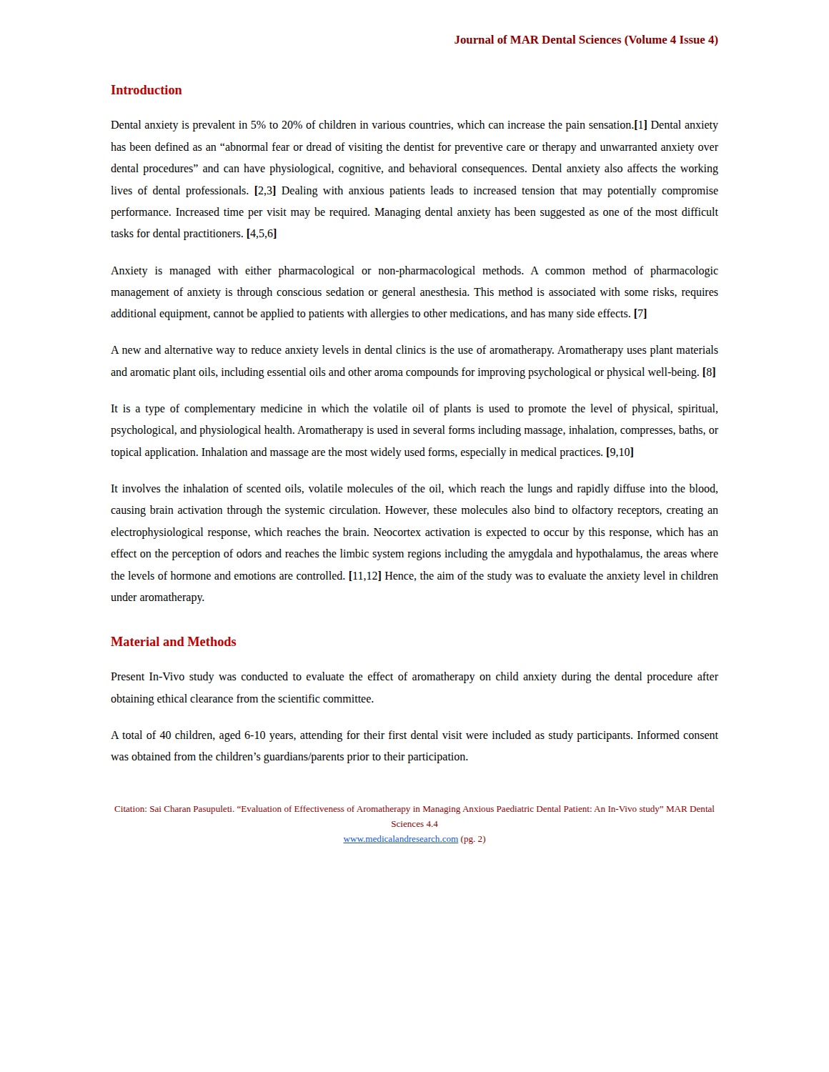Journal of MAR Dental Sciences (Volume 4 Issue 4)
Introduction
Dental anxiety is prevalent in 5% to 20% of children in various countries, which can increase the pain sensation.[1] Dental anxiety has been defined as an “abnormal fear or dread of visiting the dentist for preventive care or therapy and unwarranted anxiety over dental procedures” and can have physiological, cognitive, and behavioral consequences. Dental anxiety also affects the working lives of dental professionals. [2,3] Dealing with anxious patients leads to increased tension that may potentially compromise performance. Increased time per visit may be required. Managing dental anxiety has been suggested as one of the most difficult tasks for dental practitioners. [4,5,6]
Anxiety is managed with either pharmacological or non-pharmacological methods. A common method of pharmacologic management of anxiety is through conscious sedation or general anesthesia. This method is associated with some risks, requires additional equipment, cannot be applied to patients with allergies to other medications, and has many side effects. [7]
A new and alternative way to reduce anxiety levels in dental clinics is the use of aromatherapy. Aromatherapy uses plant materials and aromatic plant oils, including essential oils and other aroma compounds for improving psychological or physical well-being. [8]
It is a type of complementary medicine in which the volatile oil of plants is used to promote the level of physical, spiritual, psychological, and physiological health. Aromatherapy is used in several forms including massage, inhalation, compresses, baths, or topical application. Inhalation and massage are the most widely used forms, especially in medical practices. [9,10]
It involves the inhalation of scented oils, volatile molecules of the oil, which reach the lungs and rapidly diffuse into the blood, causing brain activation through the systemic circulation. However, these molecules also bind to olfactory receptors, creating an electrophysiological response, which reaches the brain. Neocortex activation is expected to occur by this response, which has an effect on the perception of odors and reaches the limbic system regions including the amygdala and hypothalamus, the areas where the levels of hormone and emotions are controlled. [11,12] Hence, the aim of the study was to evaluate the anxiety level in children under aromatherapy.
Material and Methods
Present In-Vivo study was conducted to evaluate the effect of aromatherapy on child anxiety during the dental procedure after obtaining ethical clearance from the scientific committee.
A total of 40 children, aged 6-10 years, attending for their first dental visit were included as study participants. Informed consent was obtained from the children’s guardians/parents prior to their participation.
Citation: Sai Charan Pasupuleti. “Evaluation of Effectiveness of Aromatherapy in Managing Anxious Paediatric Dental Patient: An In-Vivo study” MAR Dental Sciences 4.4
www.medicalandresearch.com (pg. 2)